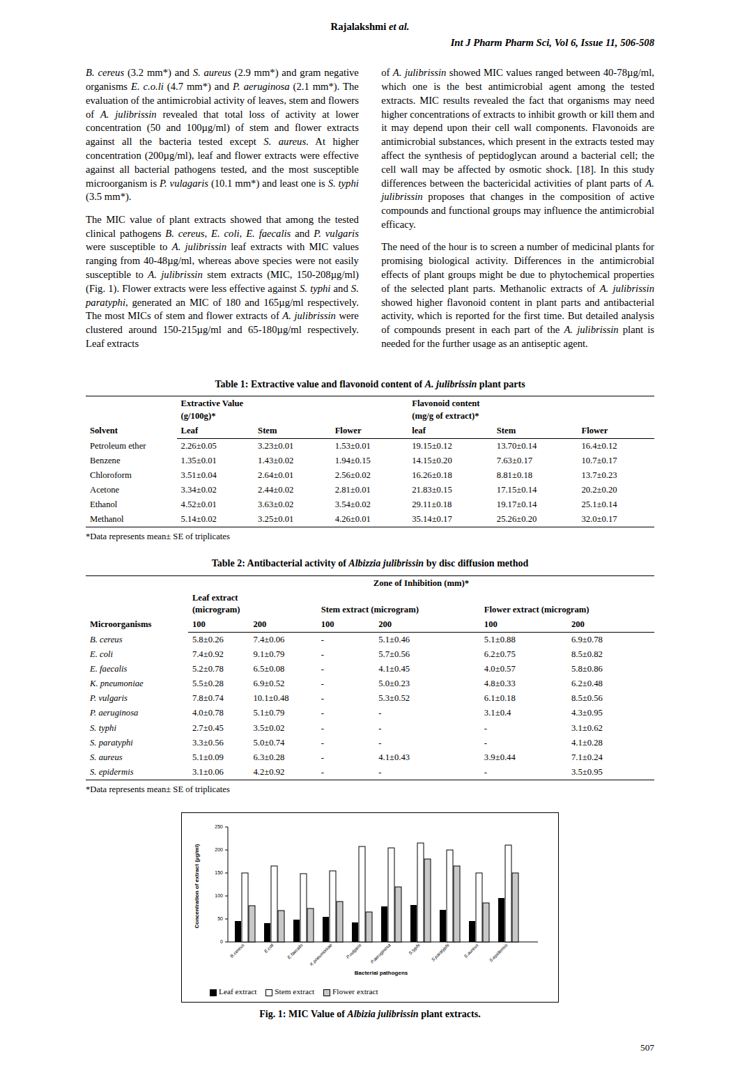Rajalakshmi et al.
Int J Pharm Pharm Sci, Vol 6, Issue 11, 506-508
B. cereus (3.2 mm*) and S. aureus (2.9 mm*) and gram negative organisms E. c.o.li (4.7 mm*) and P. aeruginosa (2.1 mm*). The evaluation of the antimicrobial activity of leaves, stem and flowers of A. julibrissin revealed that total loss of activity at lower concentration (50 and 100µg/ml) of stem and flower extracts against all the bacteria tested except S. aureus. At higher concentration (200µg/ml), leaf and flower extracts were effective against all bacterial pathogens tested, and the most susceptible microorganism is P. vulagaris (10.1 mm*) and least one is S. typhi (3.5 mm*).
The MIC value of plant extracts showed that among the tested clinical pathogens B. cereus, E. coli, E. faecalis and P. vulgaris were susceptible to A. julibrissin leaf extracts with MIC values ranging from 40-48µg/ml, whereas above species were not easily susceptible to A. julibrissin stem extracts (MIC, 150-208µg/ml) (Fig. 1). Flower extracts were less effective against S. typhi and S. paratyphi, generated an MIC of 180 and 165µg/ml respectively. The most MICs of stem and flower extracts of A. julibrissin were clustered around 150-215µg/ml and 65-180µg/ml respectively. Leaf extracts
of A. julibrissin showed MIC values ranged between 40-78µg/ml, which one is the best antimicrobial agent among the tested extracts. MIC results revealed the fact that organisms may need higher concentrations of extracts to inhibit growth or kill them and it may depend upon their cell wall components. Flavonoids are antimicrobial substances, which present in the extracts tested may affect the synthesis of peptidoglycan around a bacterial cell; the cell wall may be affected by osmotic shock. [18]. In this study differences between the bactericidal activities of plant parts of A. julibrissin proposes that changes in the composition of active compounds and functional groups may influence the antimicrobial efficacy.
The need of the hour is to screen a number of medicinal plants for promising biological activity. Differences in the antimicrobial effects of plant groups might be due to phytochemical properties of the selected plant parts. Methanolic extracts of A. julibrissin showed higher flavonoid content in plant parts and antibacterial activity, which is reported for the first time. But detailed analysis of compounds present in each part of the A. julibrissin plant is needed for the further usage as an antiseptic agent.
Table 1: Extractive value and flavonoid content of A. julibrissin plant parts
| Solvent | Extractive Value (g/100g)* | Flavonoid content (mg/g of extract)* |
| --- | --- | --- |
| Leaf | Stem | Flower | leaf | Stem | Flower |
| Petroleum ether | 2.26±0.05 | 3.23±0.01 | 1.53±0.01 | 19.15±0.12 | 13.70±0.14 | 16.4±0.12 |
| Benzene | 1.35±0.01 | 1.43±0.02 | 1.94±0.15 | 14.15±0.20 | 7.63±0.17 | 10.7±0.17 |
| Chloroform | 3.51±0.04 | 2.64±0.01 | 2.56±0.02 | 16.26±0.18 | 8.81±0.18 | 13.7±0.23 |
| Acetone | 3.34±0.02 | 2.44±0.02 | 2.81±0.01 | 21.83±0.15 | 17.15±0.14 | 20.2±0.20 |
| Ethanol | 4.52±0.01 | 3.63±0.02 | 3.54±0.02 | 29.11±0.18 | 19.17±0.14 | 25.1±0.14 |
| Methanol | 5.14±0.02 | 3.25±0.01 | 4.26±0.01 | 35.14±0.17 | 25.26±0.20 | 32.0±0.17 |
*Data represents mean± SE of triplicates
Table 2: Antibacterial activity of Albizzia julibrissin by disc diffusion method
| Microorganisms | Zone of Inhibition (mm)* |
| --- | --- |
| Leaf extract (microgram) | Stem extract (microgram) | Flower extract (microgram) |
| 100 | 200 | 100 | 200 | 100 | 200 |
| B. cereus | 5.8±0.26 | 7.4±0.06 | - | 5.1±0.46 | 5.1±0.88 | 6.9±0.78 |
| E. coli | 7.4±0.92 | 9.1±0.79 | - | 5.7±0.56 | 6.2±0.75 | 8.5±0.82 |
| E. faecalis | 5.2±0.78 | 6.5±0.08 | - | 4.1±0.45 | 4.0±0.57 | 5.8±0.86 |
| K. pneumoniae | 5.5±0.28 | 6.9±0.52 | - | 5.0±0.23 | 4.8±0.33 | 6.2±0.48 |
| P. vulgaris | 7.8±0.74 | 10.1±0.48 | - | 5.3±0.52 | 6.1±0.18 | 8.5±0.56 |
| P. aeruginosa | 4.0±0.78 | 5.1±0.79 | - | - | 3.1±0.4 | 4.3±0.95 |
| S. typhi | 2.7±0.45 | 3.5±0.02 | - | - | - | 3.1±0.62 |
| S. paratyphi | 3.3±0.56 | 5.0±0.74 | - | - | - | 4.1±0.28 |
| S. aureus | 5.1±0.09 | 6.3±0.28 | - | 4.1±0.43 | 3.9±0.44 | 7.1±0.24 |
| S. epidermis | 3.1±0.06 | 4.2±0.92 | - | - | - | 3.5±0.95 |
*Data represents mean± SE of triplicates
0 50 100 150 200 250 Concentration of extract (µg/ml) B.cereus E.coli E.faecalis K.pneumoniae P.vulgaris P.aeruginosa S.typhi S.paratyphi S.aureus S.epidermis Bacterial pathogens
Leaf extract Stem extract Flower extract
Fig. 1: MIC Value of Albizia julibrissin plant extracts.
507